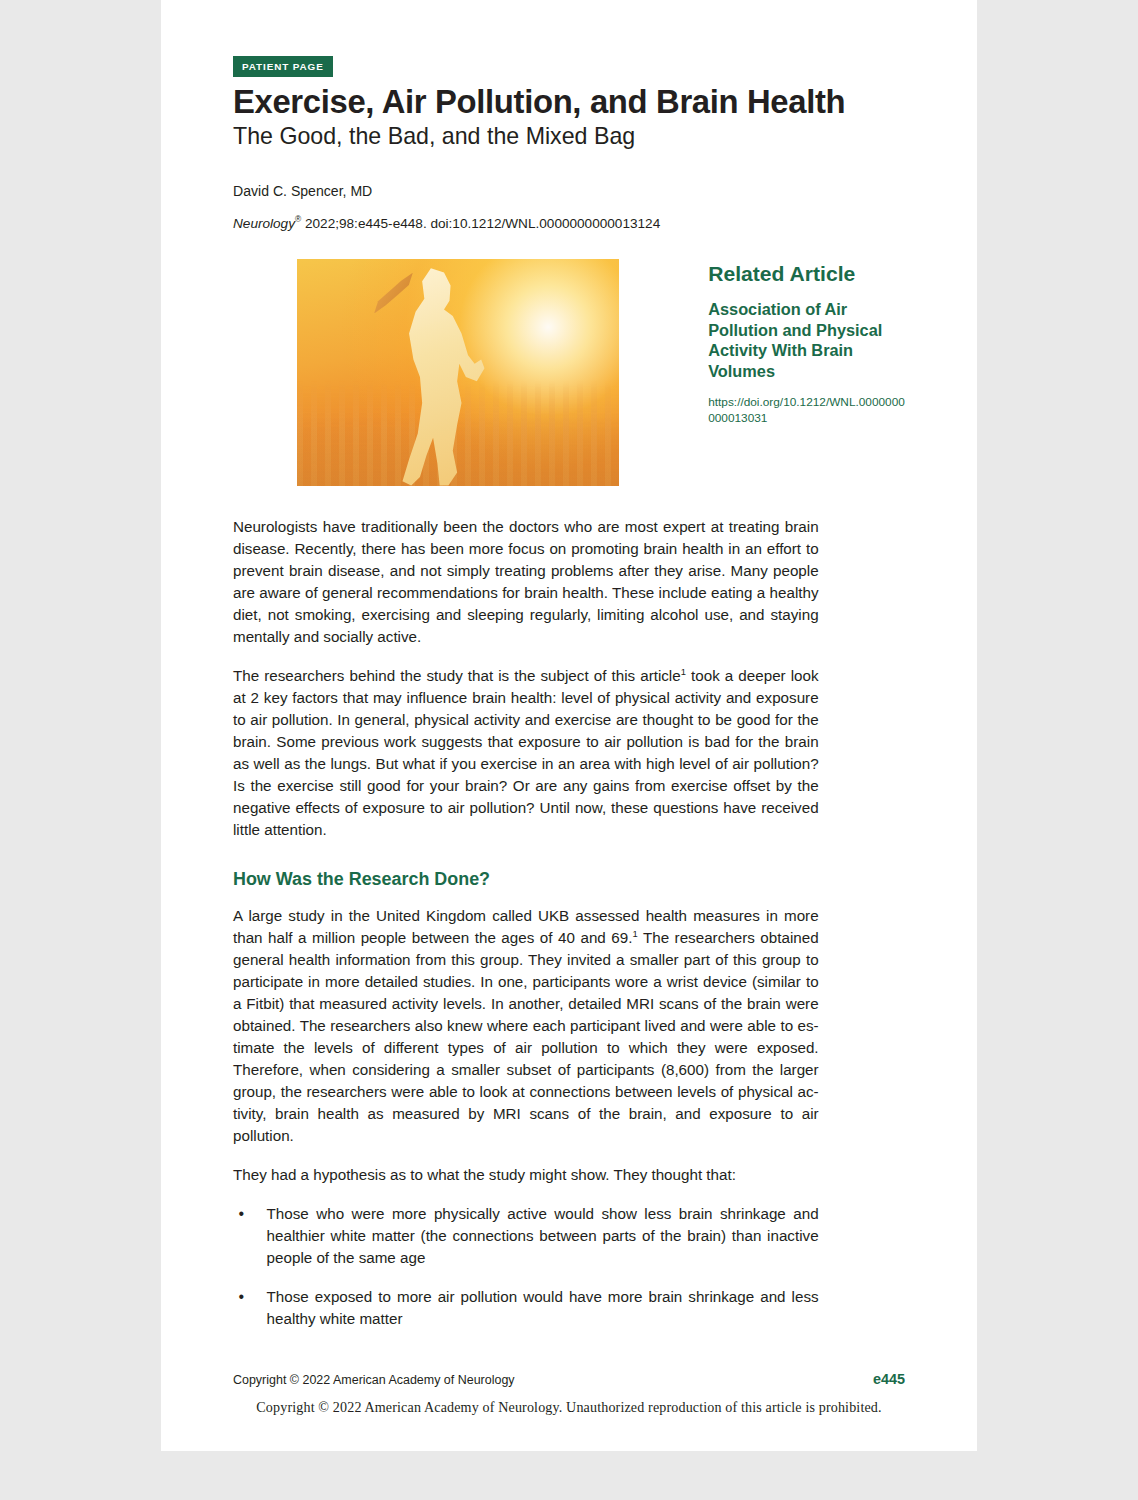Patient Page
Exercise, Air Pollution, and Brain Health
The Good, the Bad, and the Mixed Bag
David C. Spencer, MD
Neurology® 2022;98:e445-e448. doi:10.1212/WNL.0000000000013124
Related Article
Association of Air Pollution and Physical Activity With Brain Volumes
https://doi.org/10.1212/WNL.0000000000013031
Neurologists have traditionally been the doctors who are most expert at treating brain disease. Recently, there has been more focus on promoting brain health in an effort to prevent brain disease, and not simply treating problems after they arise. Many people are aware of general recommendations for brain health. These include eating a healthy diet, not smoking, exercising and sleeping regularly, limiting alcohol use, and staying mentally and socially active.
The researchers behind the study that is the subject of this article1 took a deeper look at 2 key factors that may influence brain health: level of physical activity and exposure to air pollution. In general, physical activity and exercise are thought to be good for the brain. Some previous work suggests that exposure to air pollution is bad for the brain as well as the lungs. But what if you exercise in an area with high level of air pollution? Is the exercise still good for your brain? Or are any gains from exercise offset by the negative effects of exposure to air pollution? Until now, these questions have received little attention.
How Was the Research Done?
A large study in the United Kingdom called UKB assessed health measures in more than half a million people between the ages of 40 and 69.1 The researchers obtained general health information from this group. They invited a smaller part of this group to participate in more detailed studies. In one, participants wore a wrist device (similar to a Fitbit) that measured activity levels. In another, detailed MRI scans of the brain were obtained. The researchers also knew where each participant lived and were able to estimate the levels of different types of air pollution to which they were exposed. Therefore, when considering a smaller subset of participants (8,600) from the larger group, the researchers were able to look at connections between levels of physical activity, brain health as measured by MRI scans of the brain, and exposure to air pollution.
They had a hypothesis as to what the study might show. They thought that:
Those who were more physically active would show less brain shrinkage and healthier white matter (the connections between parts of the brain) than inactive people of the same age
Those exposed to more air pollution would have more brain shrinkage and less healthy white matter
Copyright © 2022 American Academy of Neurology e445
Copyright © 2022 American Academy of Neurology. Unauthorized reproduction of this article is prohibited.